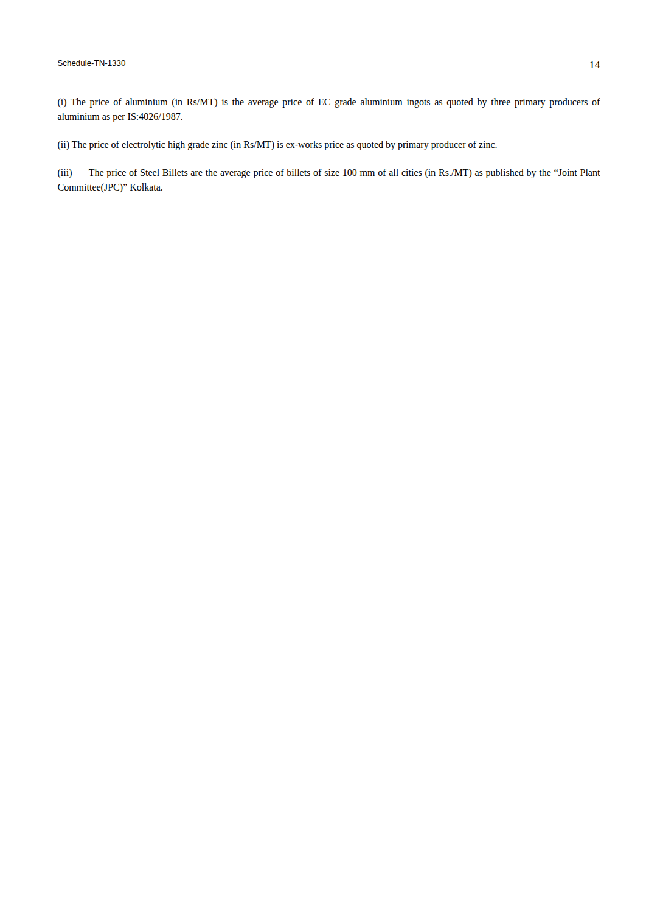Schedule-TN-1330 14
(i) The price of aluminium (in Rs/MT) is the average price of EC grade aluminium ingots as quoted by three primary producers of aluminium as per IS:4026/1987.
(ii) The price of electrolytic high grade zinc (in Rs/MT) is ex-works price as quoted by primary producer of zinc.
(iii) The price of Steel Billets are the average price of billets of size 100 mm of all cities (in Rs./MT) as published by the “Joint Plant Committee(JPC)” Kolkata.